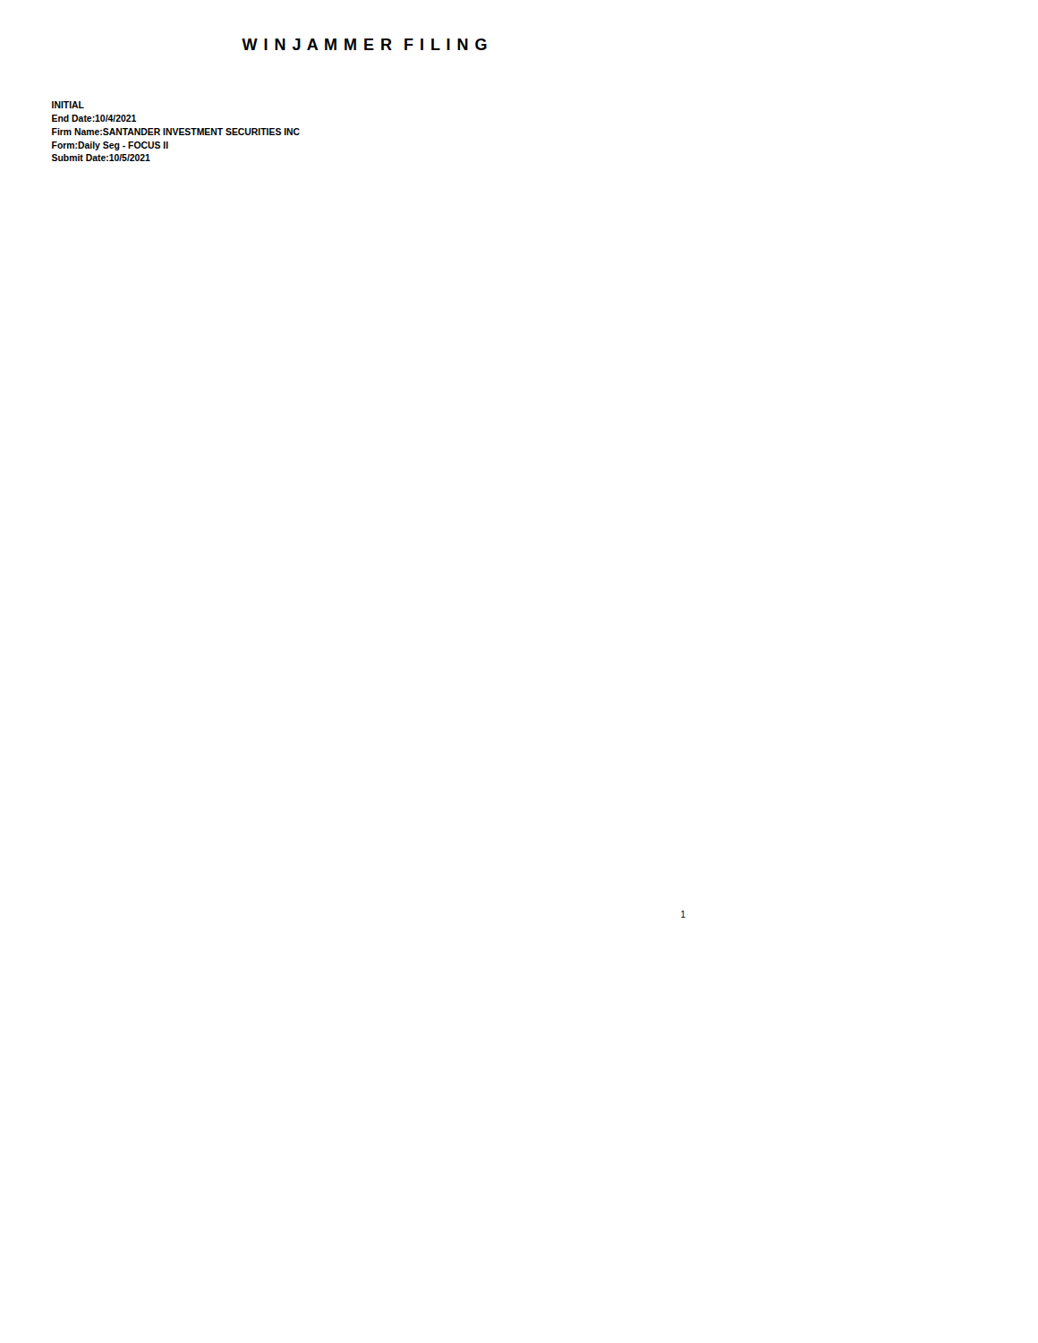W I N J A M M E R F I L I N G
INITIAL
End Date:10/4/2021
Firm Name:SANTANDER INVESTMENT SECURITIES INC
Form:Daily Seg - FOCUS II
Submit Date:10/5/2021
1